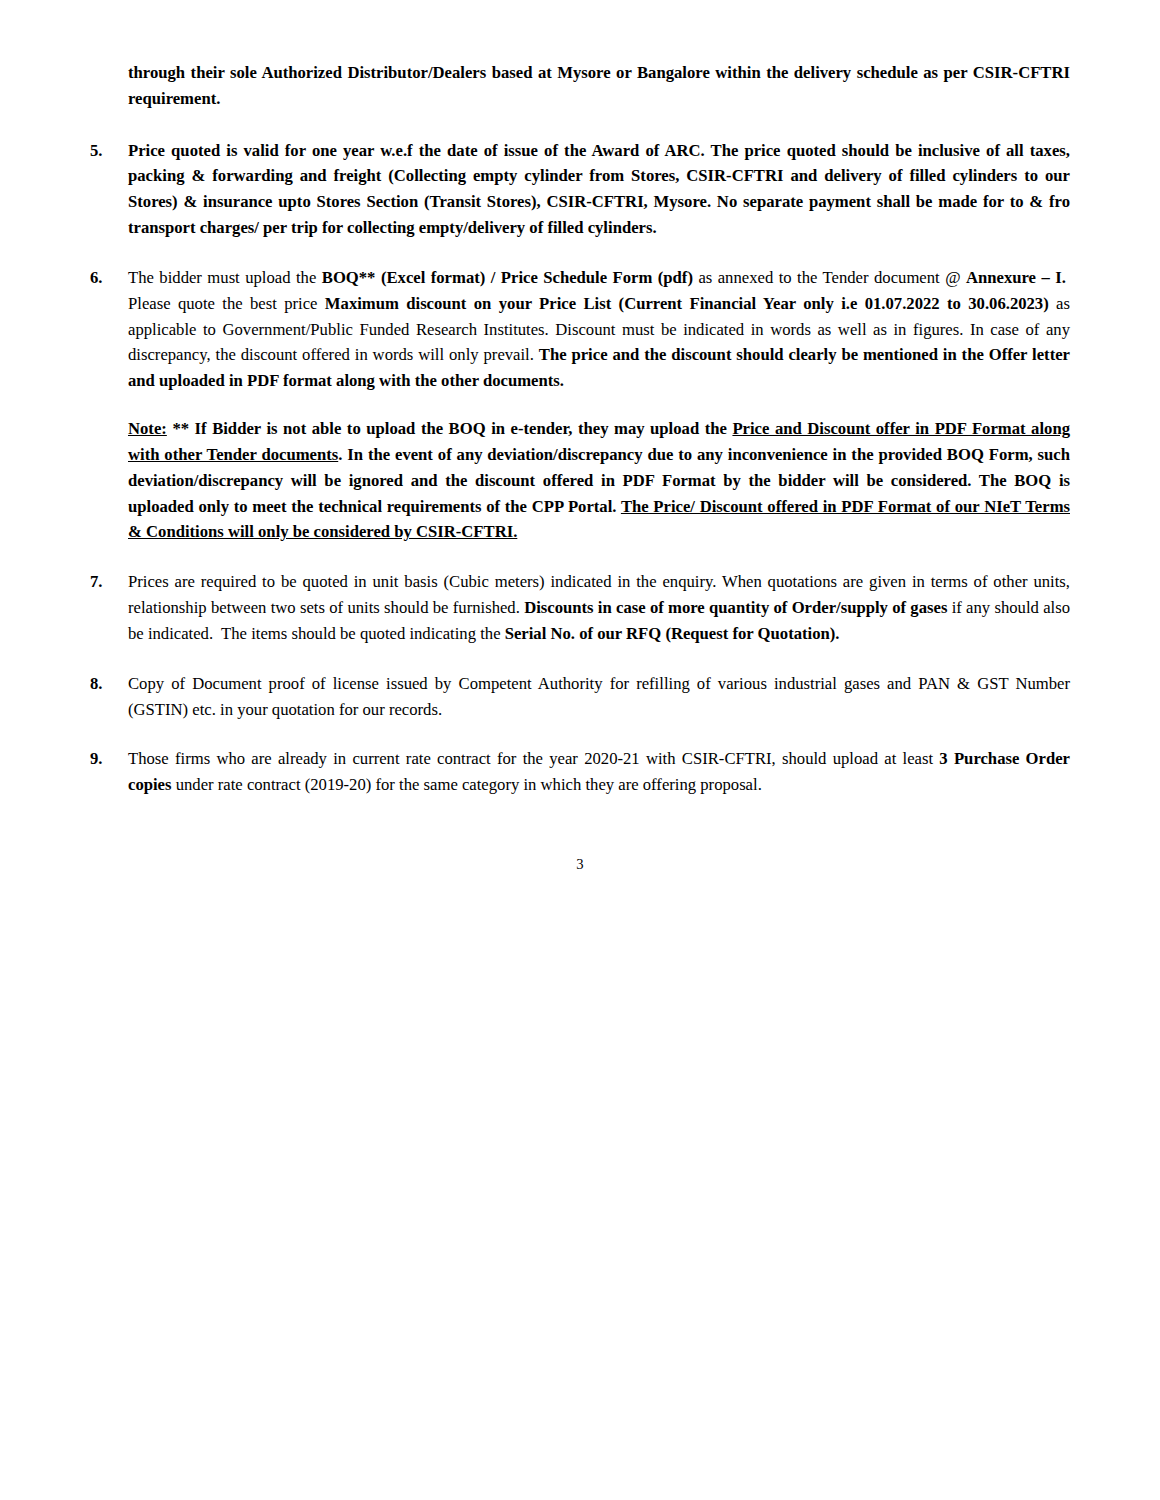through their sole Authorized Distributor/Dealers based at Mysore or Bangalore within the delivery schedule as per CSIR-CFTRI requirement.
Price quoted is valid for one year w.e.f the date of issue of the Award of ARC. The price quoted should be inclusive of all taxes, packing & forwarding and freight (Collecting empty cylinder from Stores, CSIR-CFTRI and delivery of filled cylinders to our Stores) & insurance upto Stores Section (Transit Stores), CSIR-CFTRI, Mysore. No separate payment shall be made for to & fro transport charges/ per trip for collecting empty/delivery of filled cylinders.
The bidder must upload the BOQ** (Excel format) / Price Schedule Form (pdf) as annexed to the Tender document @ Annexure – I. Please quote the best price Maximum discount on your Price List (Current Financial Year only i.e 01.07.2022 to 30.06.2023) as applicable to Government/Public Funded Research Institutes. Discount must be indicated in words as well as in figures. In case of any discrepancy, the discount offered in words will only prevail. The price and the discount should clearly be mentioned in the Offer letter and uploaded in PDF format along with the other documents.
Note: ** If Bidder is not able to upload the BOQ in e-tender, they may upload the Price and Discount offer in PDF Format along with other Tender documents. In the event of any deviation/discrepancy due to any inconvenience in the provided BOQ Form, such deviation/discrepancy will be ignored and the discount offered in PDF Format by the bidder will be considered. The BOQ is uploaded only to meet the technical requirements of the CPP Portal. The Price/ Discount offered in PDF Format of our NIeT Terms & Conditions will only be considered by CSIR-CFTRI.
Prices are required to be quoted in unit basis (Cubic meters) indicated in the enquiry. When quotations are given in terms of other units, relationship between two sets of units should be furnished. Discounts in case of more quantity of Order/supply of gases if any should also be indicated. The items should be quoted indicating the Serial No. of our RFQ (Request for Quotation).
Copy of Document proof of license issued by Competent Authority for refilling of various industrial gases and PAN & GST Number (GSTIN) etc. in your quotation for our records.
Those firms who are already in current rate contract for the year 2020-21 with CSIR-CFTRI, should upload at least 3 Purchase Order copies under rate contract (2019-20) for the same category in which they are offering proposal.
3